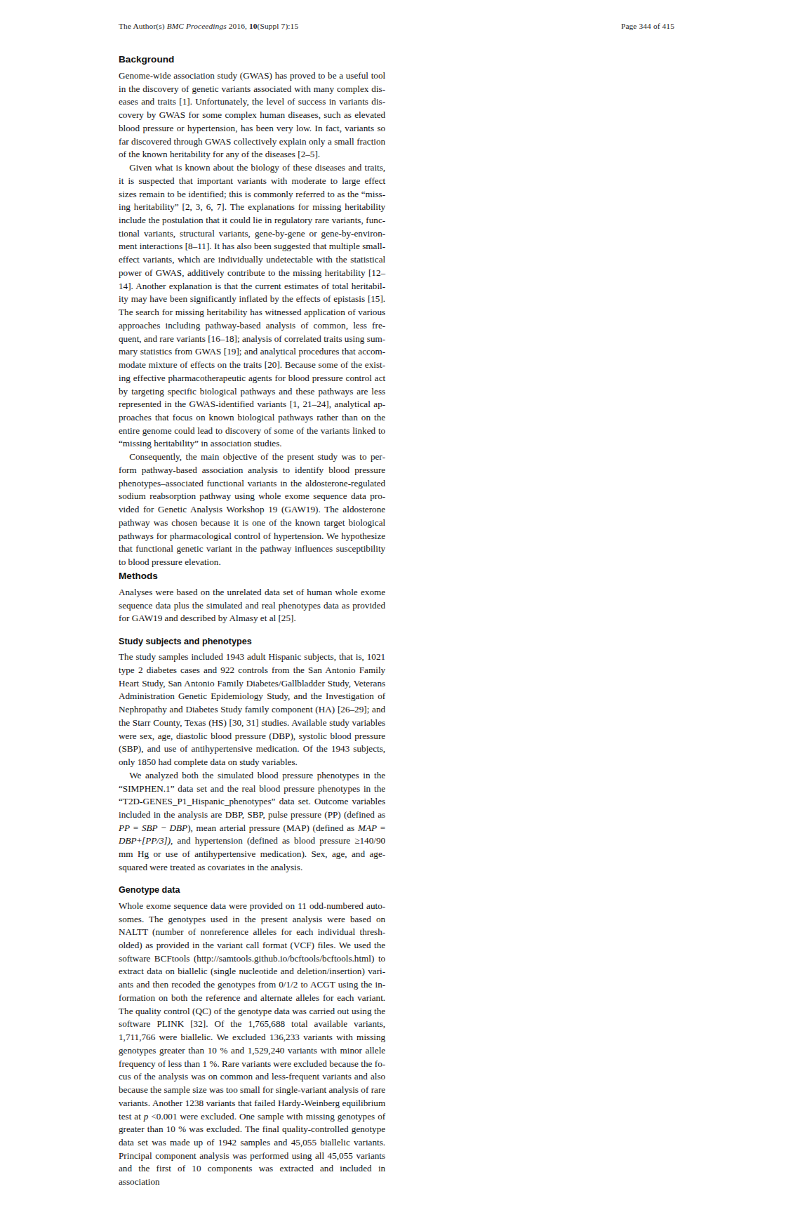The Author(s) BMC Proceedings 2016, 10(Suppl 7):15 Page 344 of 415
Background
Genome-wide association study (GWAS) has proved to be a useful tool in the discovery of genetic variants associated with many complex diseases and traits [1]. Unfortunately, the level of success in variants discovery by GWAS for some complex human diseases, such as elevated blood pressure or hypertension, has been very low. In fact, variants so far discovered through GWAS collectively explain only a small fraction of the known heritability for any of the diseases [2–5].
Given what is known about the biology of these diseases and traits, it is suspected that important variants with moderate to large effect sizes remain to be identified; this is commonly referred to as the “missing heritability” [2, 3, 6, 7]. The explanations for missing heritability include the postulation that it could lie in regulatory rare variants, functional variants, structural variants, gene-by-gene or gene-by-environment interactions [8–11]. It has also been suggested that multiple small-effect variants, which are individually undetectable with the statistical power of GWAS, additively contribute to the missing heritability [12–14]. Another explanation is that the current estimates of total heritability may have been significantly inflated by the effects of epistasis [15]. The search for missing heritability has witnessed application of various approaches including pathway-based analysis of common, less frequent, and rare variants [16–18]; analysis of correlated traits using summary statistics from GWAS [19]; and analytical procedures that accommodate mixture of effects on the traits [20]. Because some of the existing effective pharmacotherapeutic agents for blood pressure control act by targeting specific biological pathways and these pathways are less represented in the GWAS-identified variants [1, 21–24], analytical approaches that focus on known biological pathways rather than on the entire genome could lead to discovery of some of the variants linked to “missing heritability” in association studies.
Consequently, the main objective of the present study was to perform pathway-based association analysis to identify blood pressure phenotypes–associated functional variants in the aldosterone-regulated sodium reabsorption pathway using whole exome sequence data provided for Genetic Analysis Workshop 19 (GAW19). The aldosterone pathway was chosen because it is one of the known target biological pathways for pharmacological control of hypertension. We hypothesize that functional genetic variant in the pathway influences susceptibility to blood pressure elevation.
Methods
Analyses were based on the unrelated data set of human whole exome sequence data plus the simulated and real phenotypes data as provided for GAW19 and described by Almasy et al [25].
Study subjects and phenotypes
The study samples included 1943 adult Hispanic subjects, that is, 1021 type 2 diabetes cases and 922 controls from the San Antonio Family Heart Study, San Antonio Family Diabetes/Gallbladder Study, Veterans Administration Genetic Epidemiology Study, and the Investigation of Nephropathy and Diabetes Study family component (HA) [26–29]; and the Starr County, Texas (HS) [30, 31] studies. Available study variables were sex, age, diastolic blood pressure (DBP), systolic blood pressure (SBP), and use of antihypertensive medication. Of the 1943 subjects, only 1850 had complete data on study variables.
We analyzed both the simulated blood pressure phenotypes in the “SIMPHEN.1” data set and the real blood pressure phenotypes in the “T2D-GENES_P1_Hispanic_phenotypes” data set. Outcome variables included in the analysis are DBP, SBP, pulse pressure (PP) (defined as PP = SBP − DBP), mean arterial pressure (MAP) (defined as MAP = DBP+[PP/3]), and hypertension (defined as blood pressure ≥140/90 mm Hg or use of antihypertensive medication). Sex, age, and age-squared were treated as covariates in the analysis.
Genotype data
Whole exome sequence data were provided on 11 odd-numbered autosomes. The genotypes used in the present analysis were based on NALTT (number of nonreference alleles for each individual thresholded) as provided in the variant call format (VCF) files. We used the software BCFtools (http://samtools.github.io/bcftools/bcftools.html) to extract data on biallelic (single nucleotide and deletion/insertion) variants and then recoded the genotypes from 0/1/2 to ACGT using the information on both the reference and alternate alleles for each variant. The quality control (QC) of the genotype data was carried out using the software PLINK [32]. Of the 1,765,688 total available variants, 1,711,766 were biallelic. We excluded 136,233 variants with missing genotypes greater than 10 % and 1,529,240 variants with minor allele frequency of less than 1 %. Rare variants were excluded because the focus of the analysis was on common and less-frequent variants and also because the sample size was too small for single-variant analysis of rare variants. Another 1238 variants that failed Hardy-Weinberg equilibrium test at p <0.001 were excluded. One sample with missing genotypes of greater than 10 % was excluded. The final quality-controlled genotype data set was made up of 1942 samples and 45,055 biallelic variants. Principal component analysis was performed using all 45,055 variants and the first of 10 components was extracted and included in association